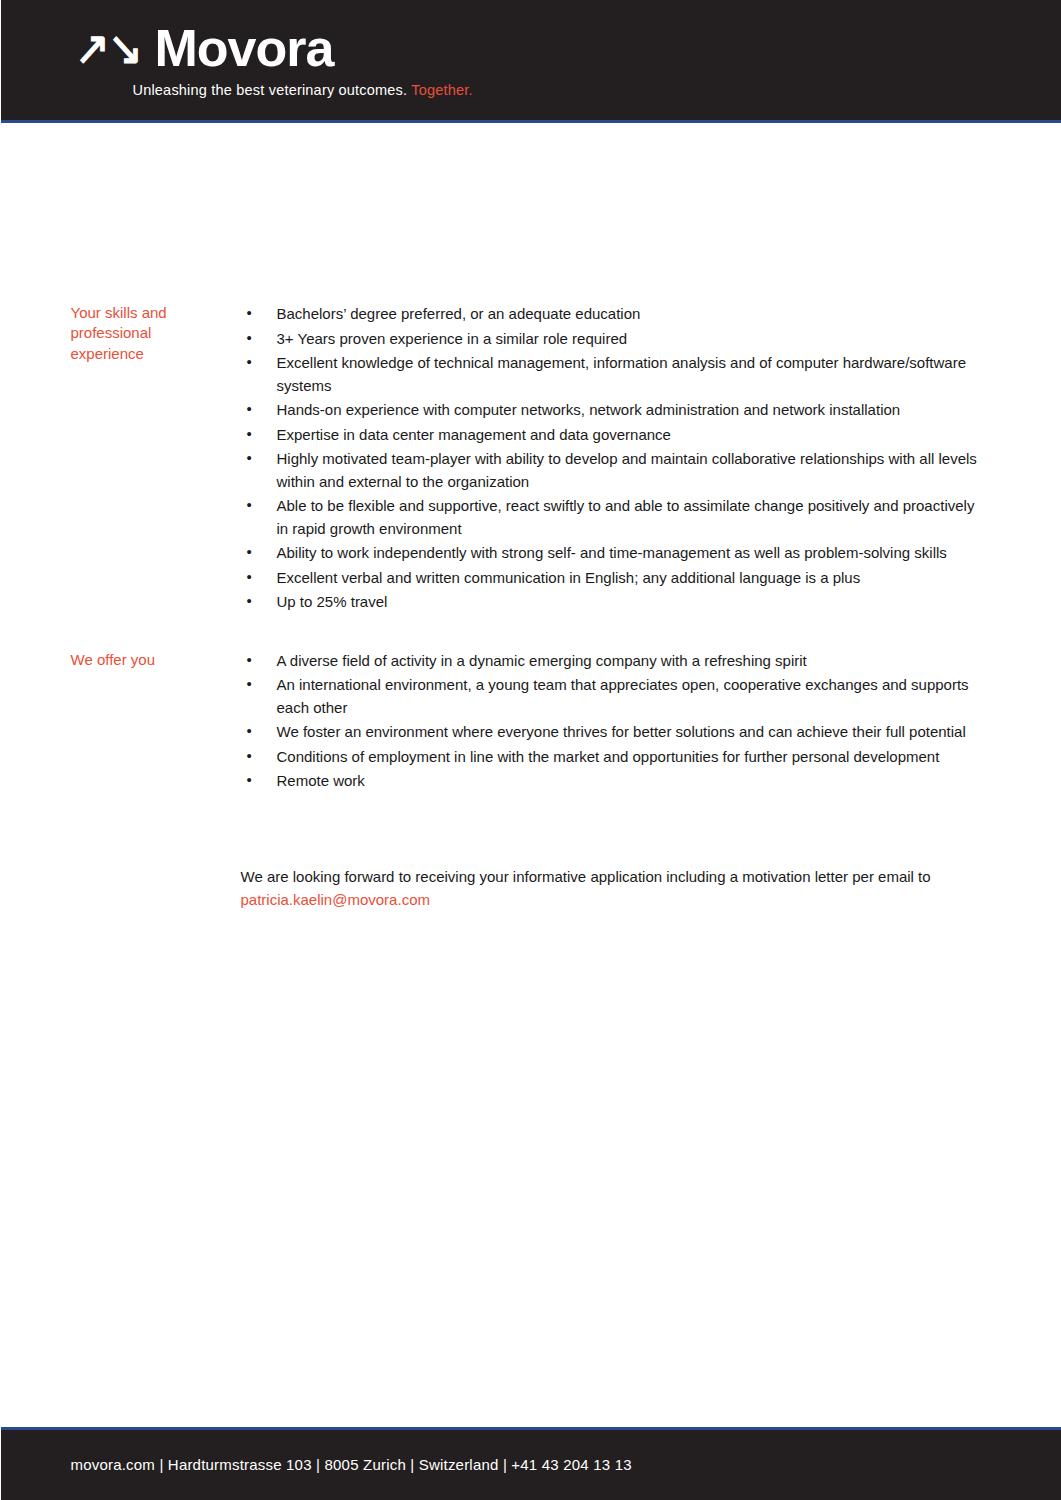↗↘ Movora
Unleashing the best veterinary outcomes. Together.
Your skills and professional experience
Bachelors’ degree preferred, or an adequate education
3+ Years proven experience in a similar role required
Excellent knowledge of technical management, information analysis and of computer hardware/software systems
Hands-on experience with computer networks, network administration and network installation
Expertise in data center management and data governance
Highly motivated team-player with ability to develop and maintain collaborative relationships with all levels within and external to the organization
Able to be flexible and supportive, react swiftly to and able to assimilate change positively and proactively in rapid growth environment
Ability to work independently with strong self- and time-management as well as problem-solving skills
Excellent verbal and written communication in English; any additional language is a plus
Up to 25% travel
We offer you
A diverse field of activity in a dynamic emerging company with a refreshing spirit
An international environment, a young team that appreciates open, cooperative exchanges and supports each other
We foster an environment where everyone thrives for better solutions and can achieve their full potential
Conditions of employment in line with the market and opportunities for further personal development
Remote work
We are looking forward to receiving your informative application including a motivation letter per email to patricia.kaelin@movora.com
movora.com | Hardturmstrasse 103 | 8005 Zurich | Switzerland | +41 43 204 13 13